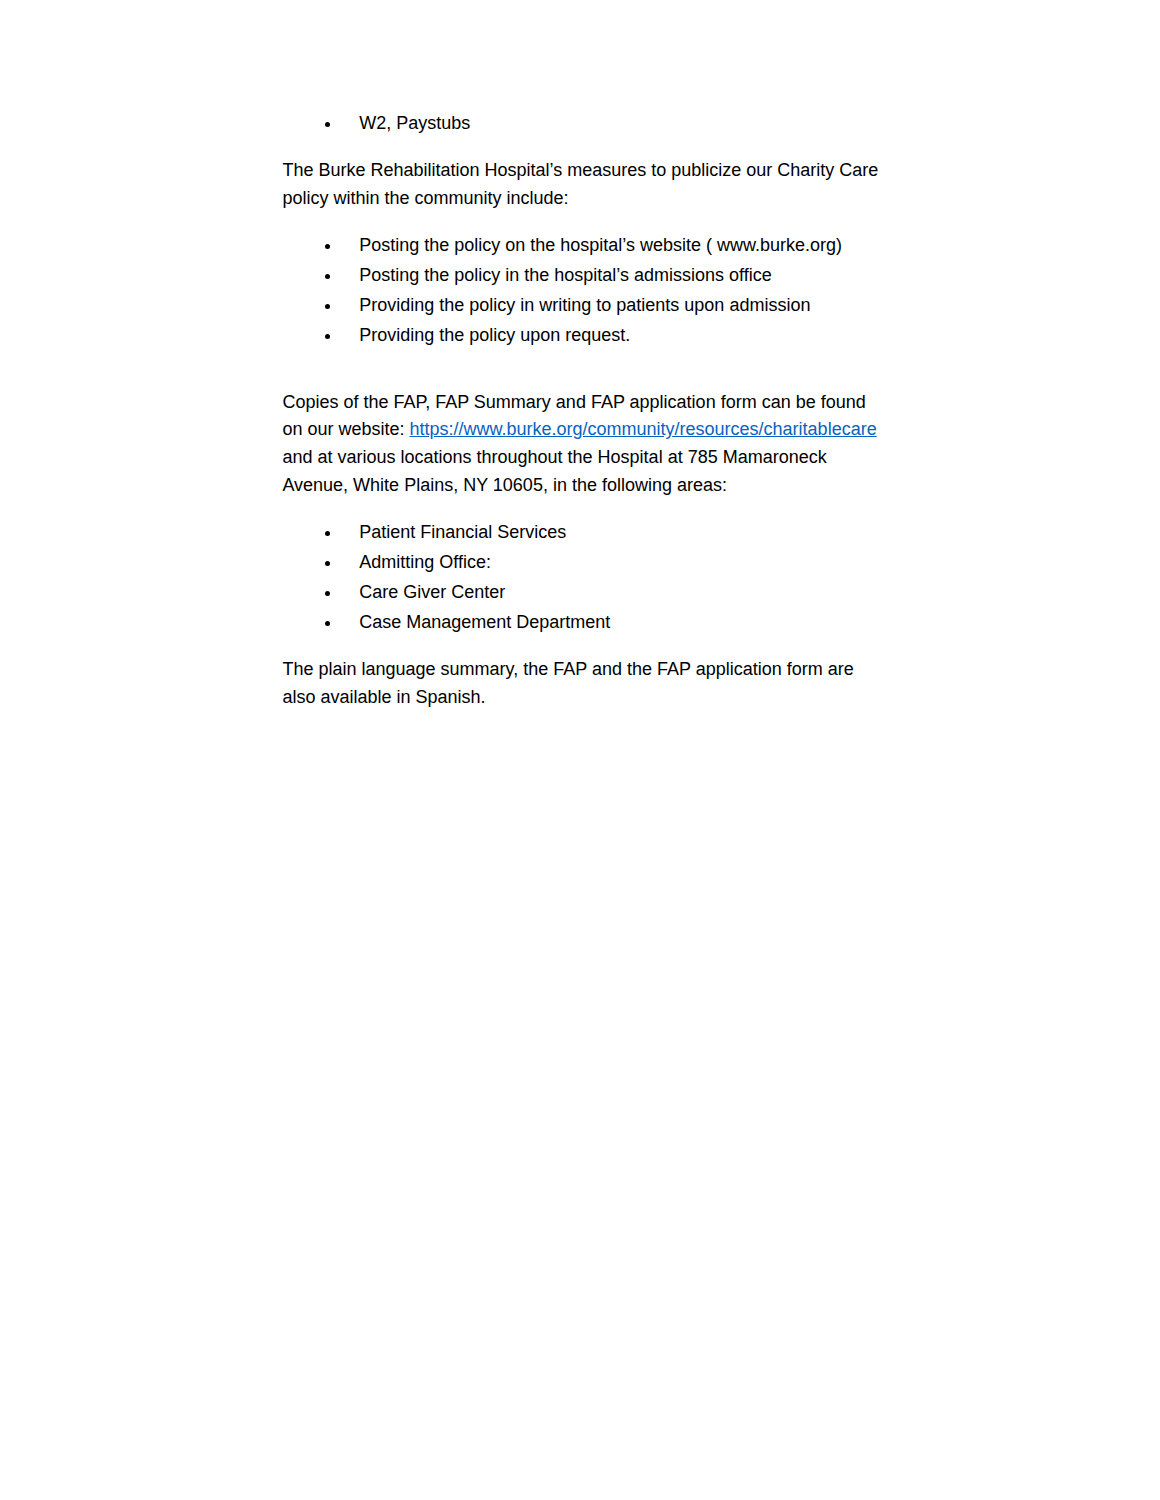W2, Paystubs
The Burke Rehabilitation Hospital’s measures to publicize our Charity Care policy within the community include:
Posting the policy on the hospital’s website ( www.burke.org)
Posting the policy in the hospital’s admissions office
Providing the policy in writing to patients upon admission
Providing the policy upon request.
Copies of the FAP, FAP Summary and FAP application form can be found on our website: https://www.burke.org/community/resources/charitablecare and at various locations throughout the Hospital at 785 Mamaroneck Avenue, White Plains, NY 10605, in the following areas:
Patient Financial Services
Admitting Office:
Care Giver Center
Case Management Department
The plain language summary, the FAP and the FAP application form are also available in Spanish.